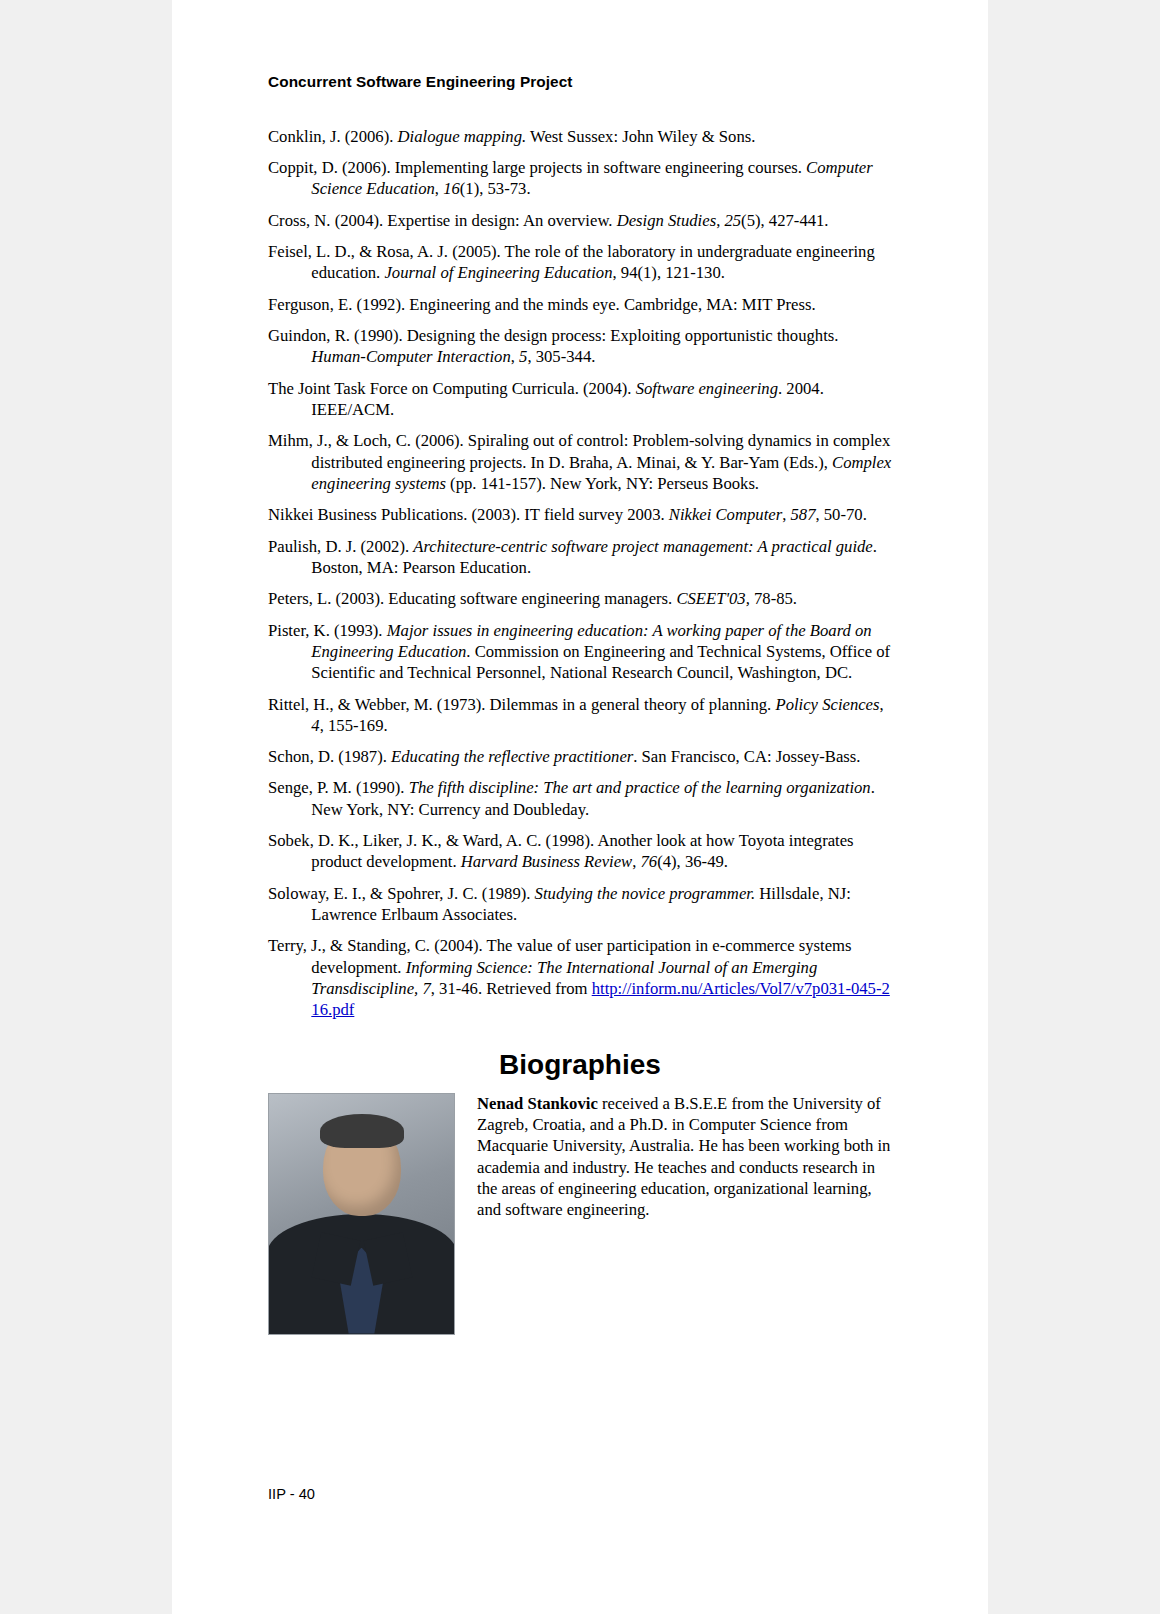Concurrent Software Engineering Project
Conklin, J. (2006). Dialogue mapping. West Sussex: John Wiley & Sons.
Coppit, D. (2006). Implementing large projects in software engineering courses. Computer Science Education, 16(1), 53-73.
Cross, N. (2004). Expertise in design: An overview. Design Studies, 25(5), 427-441.
Feisel, L. D., & Rosa, A. J. (2005). The role of the laboratory in undergraduate engineering education. Journal of Engineering Education, 94(1), 121-130.
Ferguson, E. (1992). Engineering and the minds eye. Cambridge, MA: MIT Press.
Guindon, R. (1990). Designing the design process: Exploiting opportunistic thoughts. Human-Computer Interaction, 5, 305-344.
The Joint Task Force on Computing Curricula. (2004). Software engineering. 2004. IEEE/ACM.
Mihm, J., & Loch, C. (2006). Spiraling out of control: Problem-solving dynamics in complex distributed engineering projects. In D. Braha, A. Minai, & Y. Bar-Yam (Eds.), Complex engineering systems (pp. 141-157). New York, NY: Perseus Books.
Nikkei Business Publications. (2003). IT field survey 2003. Nikkei Computer, 587, 50-70.
Paulish, D. J. (2002). Architecture-centric software project management: A practical guide. Boston, MA: Pearson Education.
Peters, L. (2003). Educating software engineering managers. CSEET'03, 78-85.
Pister, K. (1993). Major issues in engineering education: A working paper of the Board on Engineering Education. Commission on Engineering and Technical Systems, Office of Scientific and Technical Personnel, National Research Council, Washington, DC.
Rittel, H., & Webber, M. (1973). Dilemmas in a general theory of planning. Policy Sciences, 4, 155-169.
Schon, D. (1987). Educating the reflective practitioner. San Francisco, CA: Jossey-Bass.
Senge, P. M. (1990). The fifth discipline: The art and practice of the learning organization. New York, NY: Currency and Doubleday.
Sobek, D. K., Liker, J. K., & Ward, A. C. (1998). Another look at how Toyota integrates product development. Harvard Business Review, 76(4), 36-49.
Soloway, E. I., & Spohrer, J. C. (1989). Studying the novice programmer. Hillsdale, NJ: Lawrence Erlbaum Associates.
Terry, J., & Standing, C. (2004). The value of user participation in e-commerce systems development. Informing Science: The International Journal of an Emerging Transdiscipline, 7, 31-46. Retrieved from http://inform.nu/Articles/Vol7/v7p031-045-216.pdf
Biographies
Nenad Stankovic received a B.S.E.E from the University of Zagreb, Croatia, and a Ph.D. in Computer Science from Macquarie University, Australia. He has been working both in academia and industry. He teaches and conducts research in the areas of engineering education, organizational learning, and software engineering.
IIP - 40